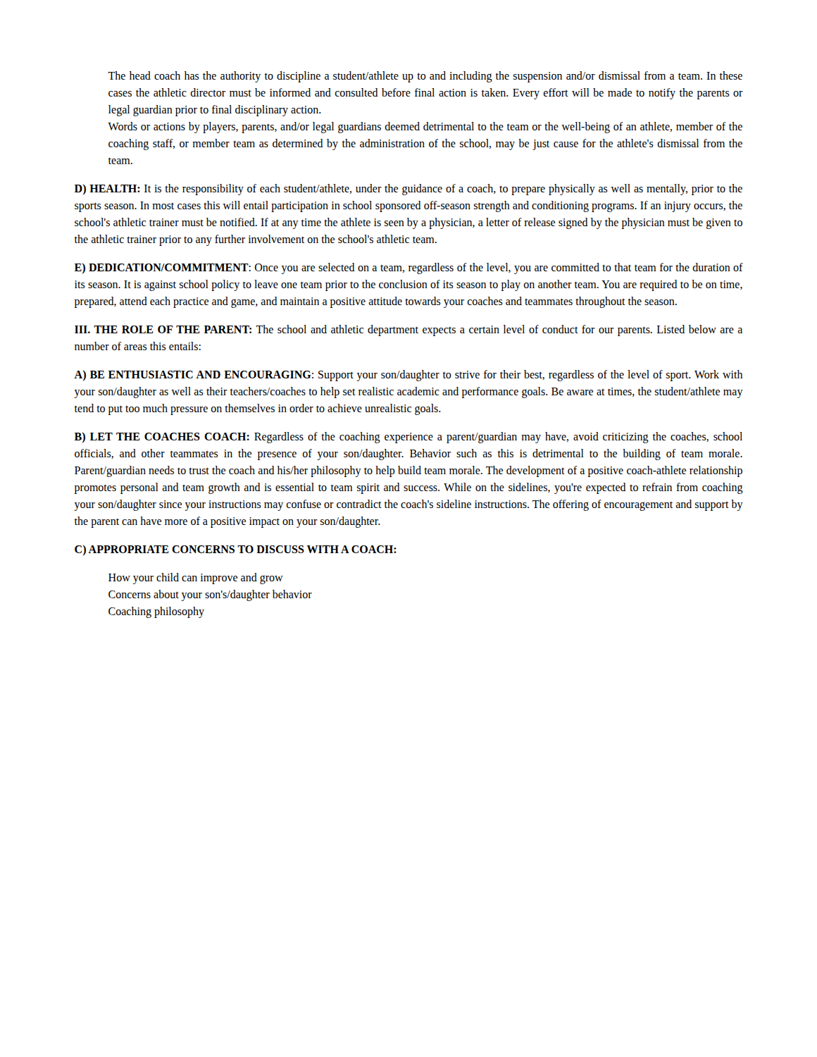The head coach has the authority to discipline a student/athlete up to and including the suspension and/or dismissal from a team. In these cases the athletic director must be informed and consulted before final action is taken. Every effort will be made to notify the parents or legal guardian prior to final disciplinary action.
Words or actions by players, parents, and/or legal guardians deemed detrimental to the team or the well-being of an athlete, member of the coaching staff, or member team as determined by the administration of the school, may be just cause for the athlete's dismissal from the team.
D) HEALTH: It is the responsibility of each student/athlete, under the guidance of a coach, to prepare physically as well as mentally, prior to the sports season. In most cases this will entail participation in school sponsored off-season strength and conditioning programs. If an injury occurs, the school's athletic trainer must be notified. If at any time the athlete is seen by a physician, a letter of release signed by the physician must be given to the athletic trainer prior to any further involvement on the school's athletic team.
E) DEDICATION/COMMITMENT: Once you are selected on a team, regardless of the level, you are committed to that team for the duration of its season. It is against school policy to leave one team prior to the conclusion of its season to play on another team. You are required to be on time, prepared, attend each practice and game, and maintain a positive attitude towards your coaches and teammates throughout the season.
III. THE ROLE OF THE PARENT: The school and athletic department expects a certain level of conduct for our parents. Listed below are a number of areas this entails:
A) BE ENTHUSIASTIC AND ENCOURAGING: Support your son/daughter to strive for their best, regardless of the level of sport. Work with your son/daughter as well as their teachers/coaches to help set realistic academic and performance goals. Be aware at times, the student/athlete may tend to put too much pressure on themselves in order to achieve unrealistic goals.
B) LET THE COACHES COACH: Regardless of the coaching experience a parent/guardian may have, avoid criticizing the coaches, school officials, and other teammates in the presence of your son/daughter. Behavior such as this is detrimental to the building of team morale. Parent/guardian needs to trust the coach and his/her philosophy to help build team morale. The development of a positive coach-athlete relationship promotes personal and team growth and is essential to team spirit and success. While on the sidelines, you're expected to refrain from coaching your son/daughter since your instructions may confuse or contradict the coach's sideline instructions. The offering of encouragement and support by the parent can have more of a positive impact on your son/daughter.
C) APPROPRIATE CONCERNS TO DISCUSS WITH A COACH:
How your child can improve and grow
Concerns about your son's/daughter behavior
Coaching philosophy